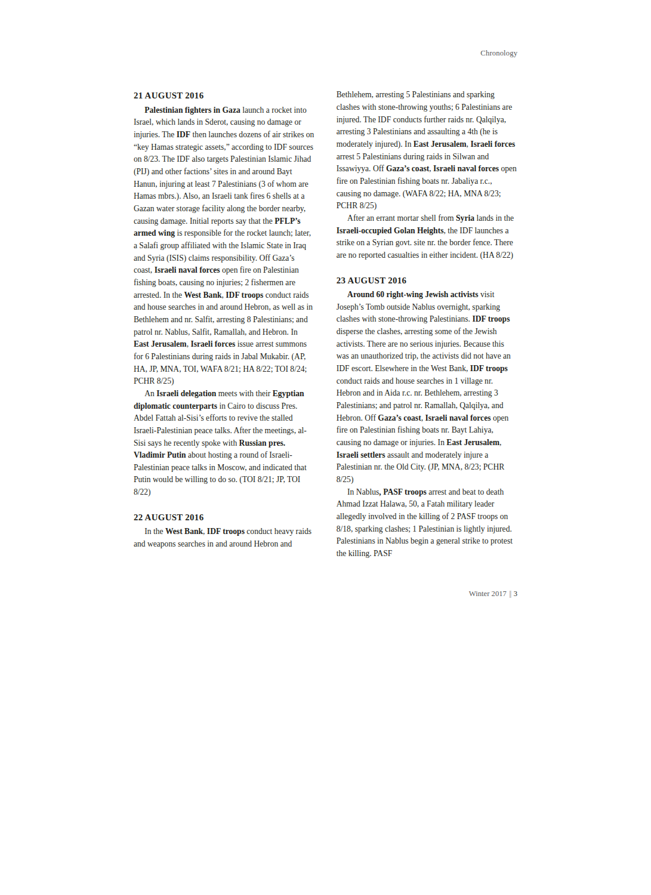Chronology
21 AUGUST 2016
Palestinian fighters in Gaza launch a rocket into Israel, which lands in Sderot, causing no damage or injuries. The IDF then launches dozens of air strikes on “key Hamas strategic assets,” according to IDF sources on 8/23. The IDF also targets Palestinian Islamic Jihad (PIJ) and other factions’ sites in and around Bayt Hanun, injuring at least 7 Palestinians (3 of whom are Hamas mbrs.). Also, an Israeli tank fires 6 shells at a Gazan water storage facility along the border nearby, causing damage. Initial reports say that the PFLP’s armed wing is responsible for the rocket launch; later, a Salafi group affiliated with the Islamic State in Iraq and Syria (ISIS) claims responsibility. Off Gaza’s coast, Israeli naval forces open fire on Palestinian fishing boats, causing no injuries; 2 fishermen are arrested. In the West Bank, IDF troops conduct raids and house searches in and around Hebron, as well as in Bethlehem and nr. Salfit, arresting 8 Palestinians; and patrol nr. Nablus, Salfit, Ramallah, and Hebron. In East Jerusalem, Israeli forces issue arrest summons for 6 Palestinians during raids in Jabal Mukabir. (AP, HA, JP, MNA, TOI, WAFA 8/21; HA 8/22; TOI 8/24; PCHR 8/25)
An Israeli delegation meets with their Egyptian diplomatic counterparts in Cairo to discuss Pres. Abdel Fattah al-Sisi’s efforts to revive the stalled Israeli-Palestinian peace talks. After the meetings, al-Sisi says he recently spoke with Russian pres. Vladimir Putin about hosting a round of Israeli-Palestinian peace talks in Moscow, and indicated that Putin would be willing to do so. (TOI 8/21; JP, TOI 8/22)
22 AUGUST 2016
In the West Bank, IDF troops conduct heavy raids and weapons searches in and around Hebron and Bethlehem, arresting 5 Palestinians and sparking clashes with stone-throwing youths; 6 Palestinians are injured. The IDF conducts further raids nr. Qalqilya, arresting 3 Palestinians and assaulting a 4th (he is moderately injured). In East Jerusalem, Israeli forces arrest 5 Palestinians during raids in Silwan and Issawiyya. Off Gaza’s coast, Israeli naval forces open fire on Palestinian fishing boats nr. Jabaliya r.c., causing no damage. (WAFA 8/22; HA, MNA 8/23; PCHR 8/25)
After an errant mortar shell from Syria lands in the Israeli-occupied Golan Heights, the IDF launches a strike on a Syrian govt. site nr. the border fence. There are no reported casualties in either incident. (HA 8/22)
23 AUGUST 2016
Around 60 right-wing Jewish activists visit Joseph’s Tomb outside Nablus overnight, sparking clashes with stone-throwing Palestinians. IDF troops disperse the clashes, arresting some of the Jewish activists. There are no serious injuries. Because this was an unauthorized trip, the activists did not have an IDF escort. Elsewhere in the West Bank, IDF troops conduct raids and house searches in 1 village nr. Hebron and in Aida r.c. nr. Bethlehem, arresting 3 Palestinians; and patrol nr. Ramallah, Qalqilya, and Hebron. Off Gaza’s coast, Israeli naval forces open fire on Palestinian fishing boats nr. Bayt Lahiya, causing no damage or injuries. In East Jerusalem, Israeli settlers assault and moderately injure a Palestinian nr. the Old City. (JP, MNA, 8/23; PCHR 8/25)
In Nablus, PASF troops arrest and beat to death Ahmad Izzat Halawa, 50, a Fatah military leader allegedly involved in the killing of 2 PASF troops on 8/18, sparking clashes; 1 Palestinian is lightly injured. Palestinians in Nablus begin a general strike to protest the killing. PASF
Winter 2017||3